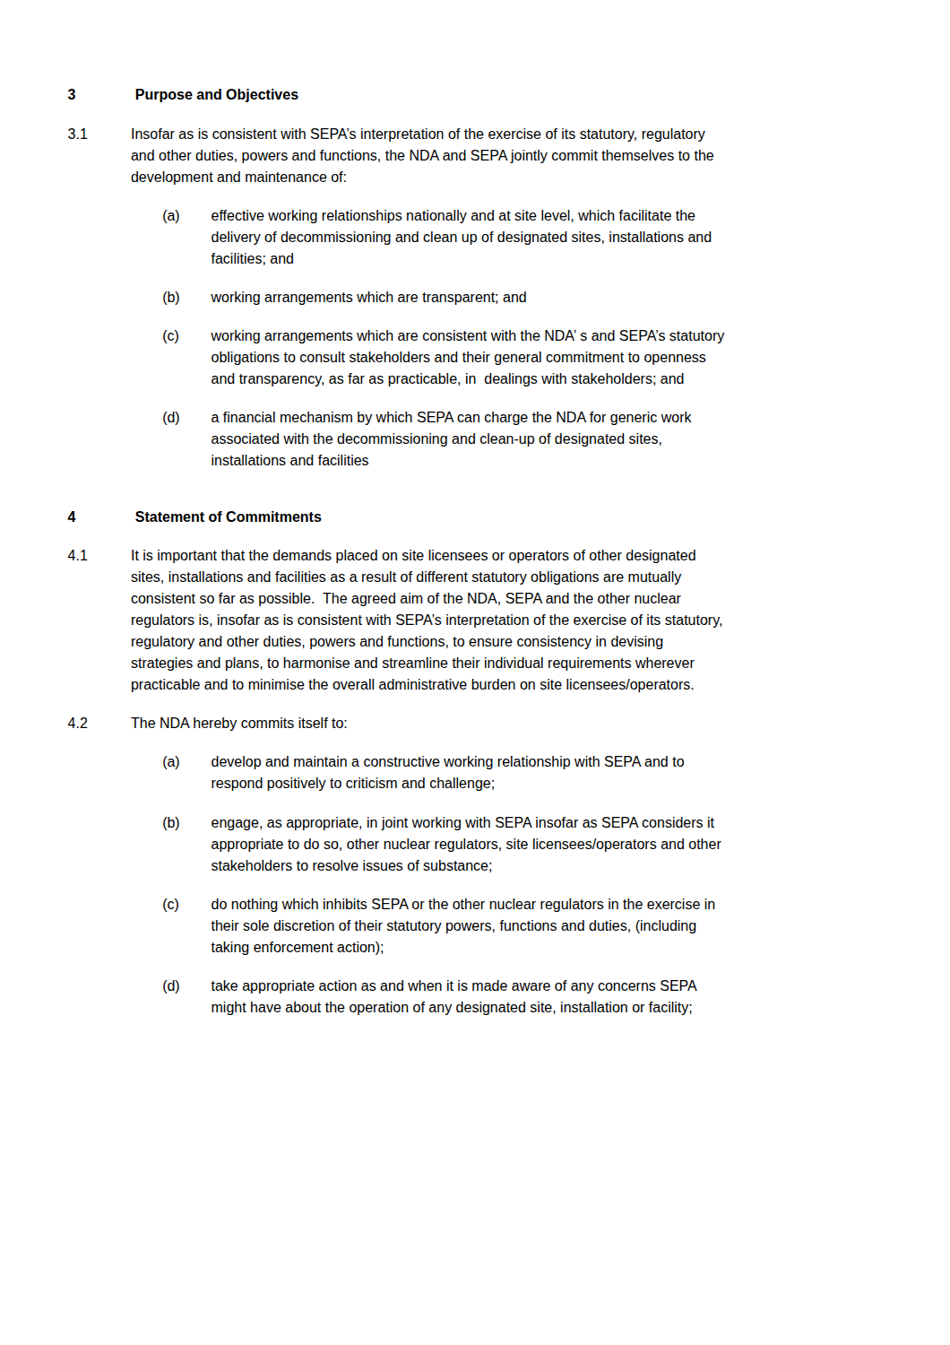3 Purpose and Objectives
3.1
Insofar as is consistent with SEPA’s interpretation of the exercise of its statutory, regulatory and other duties, powers and functions, the NDA and SEPA jointly commit themselves to the development and maintenance of:
(a) effective working relationships nationally and at site level, which facilitate the delivery of decommissioning and clean up of designated sites, installations and facilities; and
(b) working arrangements which are transparent; and
(c) working arrangements which are consistent with the NDA’ s and SEPA’s statutory obligations to consult stakeholders and their general commitment to openness and transparency, as far as practicable, in dealings with stakeholders; and
(d) a financial mechanism by which SEPA can charge the NDA for generic work associated with the decommissioning and clean-up of designated sites, installations and facilities
4 Statement of Commitments
4.1
It is important that the demands placed on site licensees or operators of other designated sites, installations and facilities as a result of different statutory obligations are mutually consistent so far as possible. The agreed aim of the NDA, SEPA and the other nuclear regulators is, insofar as is consistent with SEPA’s interpretation of the exercise of its statutory, regulatory and other duties, powers and functions, to ensure consistency in devising strategies and plans, to harmonise and streamline their individual requirements wherever practicable and to minimise the overall administrative burden on site licensees/operators.
4.2
The NDA hereby commits itself to:
(a) develop and maintain a constructive working relationship with SEPA and to respond positively to criticism and challenge;
(b) engage, as appropriate, in joint working with SEPA insofar as SEPA considers it appropriate to do so, other nuclear regulators, site licensees/operators and other stakeholders to resolve issues of substance;
(c) do nothing which inhibits SEPA or the other nuclear regulators in the exercise in their sole discretion of their statutory powers, functions and duties, (including taking enforcement action);
(d) take appropriate action as and when it is made aware of any concerns SEPA might have about the operation of any designated site, installation or facility;